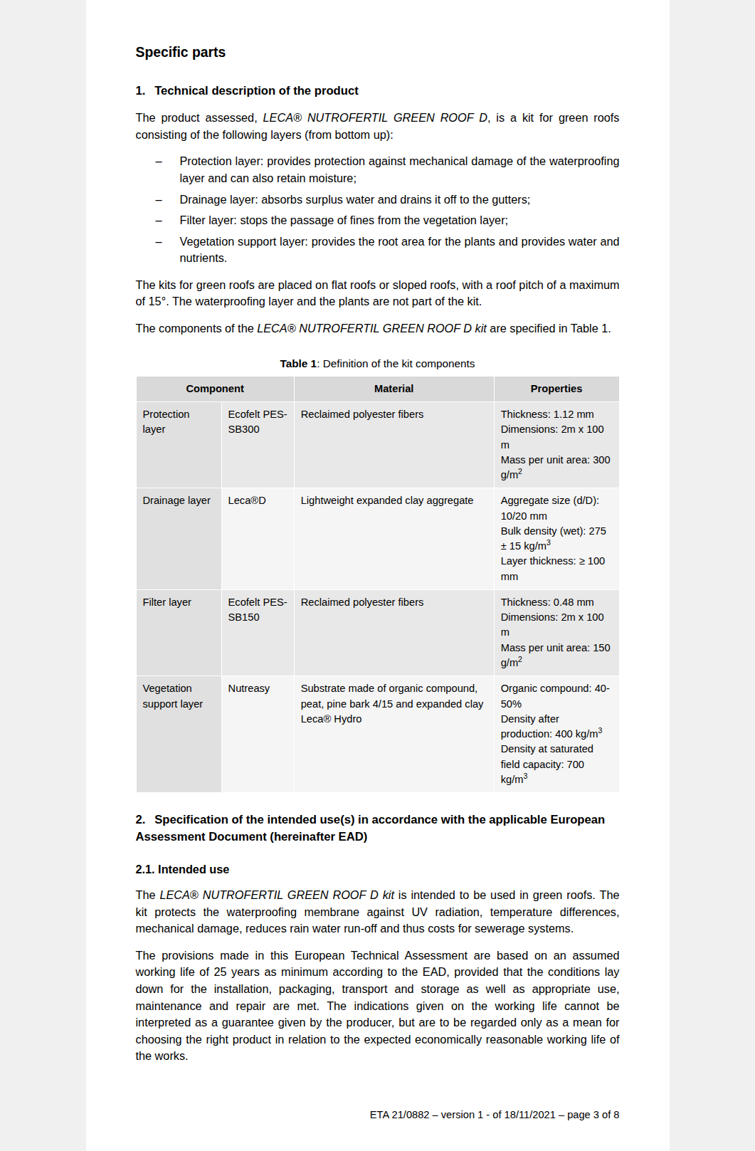Specific parts
1. Technical description of the product
The product assessed, LECA® NUTROFERTIL GREEN ROOF D, is a kit for green roofs consisting of the following layers (from bottom up):
Protection layer: provides protection against mechanical damage of the waterproofing layer and can also retain moisture;
Drainage layer: absorbs surplus water and drains it off to the gutters;
Filter layer: stops the passage of fines from the vegetation layer;
Vegetation support layer: provides the root area for the plants and provides water and nutrients.
The kits for green roofs are placed on flat roofs or sloped roofs, with a roof pitch of a maximum of 15°. The waterproofing layer and the plants are not part of the kit.
The components of the LECA® NUTROFERTIL GREEN ROOF D kit are specified in Table 1.
Table 1: Definition of the kit components
| Component | Material | Properties |
| --- | --- | --- |
| Protection layer | Ecofelt PES-SB300 | Reclaimed polyester fibers | Thickness: 1.12 mm Dimensions: 2m x 100 m Mass per unit area: 300 g/m 2 |
| Drainage layer | Leca®D | Lightweight expanded clay aggregate | Aggregate size (d/D): 10/20 mm Bulk density (wet): 275 ± 15 kg/m 3 Layer thickness: ≥ 100 mm |
| Filter layer | Ecofelt PES-SB150 | Reclaimed polyester fibers | Thickness: 0.48 mm Dimensions: 2m x 100 m Mass per unit area: 150 g/m 2 |
| Vegetation support layer | Nutreasy | Substrate made of organic compound, peat, pine bark 4/15 and expanded clay Leca® Hydro | Organic compound: 40-50% Density after production: 400 kg/m 3 Density at saturated field capacity: 700 kg/m 3 |
2. Specification of the intended use(s) in accordance with the applicable European Assessment Document (hereinafter EAD)
2.1. Intended use
The LECA® NUTROFERTIL GREEN ROOF D kit is intended to be used in green roofs. The kit protects the waterproofing membrane against UV radiation, temperature differences, mechanical damage, reduces rain water run-off and thus costs for sewerage systems.
The provisions made in this European Technical Assessment are based on an assumed working life of 25 years as minimum according to the EAD, provided that the conditions lay down for the installation, packaging, transport and storage as well as appropriate use, maintenance and repair are met. The indications given on the working life cannot be interpreted as a guarantee given by the producer, but are to be regarded only as a mean for choosing the right product in relation to the expected economically reasonable working life of the works.
ETA 21/0882 – version 1 - of 18/11/2021 – page 3 of 8